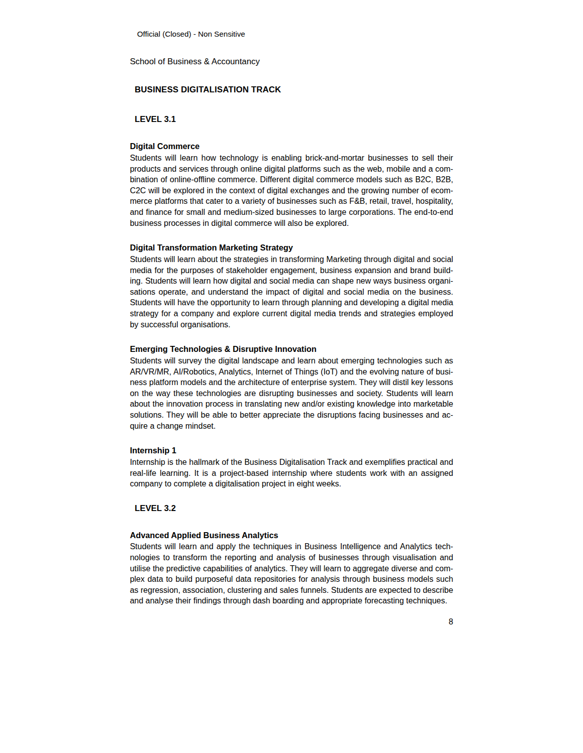Official (Closed) - Non Sensitive
School of Business & Accountancy
BUSINESS DIGITALISATION TRACK
LEVEL 3.1
Digital Commerce
Students will learn how technology is enabling brick-and-mortar businesses to sell their products and services through online digital platforms such as the web, mobile and a combination of online-offline commerce. Different digital commerce models such as B2C, B2B, C2C will be explored in the context of digital exchanges and the growing number of ecommerce platforms that cater to a variety of businesses such as F&B, retail, travel, hospitality, and finance for small and medium-sized businesses to large corporations. The end-to-end business processes in digital commerce will also be explored.
Digital Transformation Marketing Strategy
Students will learn about the strategies in transforming Marketing through digital and social media for the purposes of stakeholder engagement, business expansion and brand building. Students will learn how digital and social media can shape new ways business organisations operate, and understand the impact of digital and social media on the business. Students will have the opportunity to learn through planning and developing a digital media strategy for a company and explore current digital media trends and strategies employed by successful organisations.
Emerging Technologies & Disruptive Innovation
Students will survey the digital landscape and learn about emerging technologies such as AR/VR/MR, AI/Robotics, Analytics, Internet of Things (IoT) and the evolving nature of business platform models and the architecture of enterprise system. They will distil key lessons on the way these technologies are disrupting businesses and society. Students will learn about the innovation process in translating new and/or existing knowledge into marketable solutions. They will be able to better appreciate the disruptions facing businesses and acquire a change mindset.
Internship 1
Internship is the hallmark of the Business Digitalisation Track and exemplifies practical and real-life learning. It is a project-based internship where students work with an assigned company to complete a digitalisation project in eight weeks.
LEVEL 3.2
Advanced Applied Business Analytics
Students will learn and apply the techniques in Business Intelligence and Analytics technologies to transform the reporting and analysis of businesses through visualisation and utilise the predictive capabilities of analytics. They will learn to aggregate diverse and complex data to build purposeful data repositories for analysis through business models such as regression, association, clustering and sales funnels. Students are expected to describe and analyse their findings through dash boarding and appropriate forecasting techniques.
8